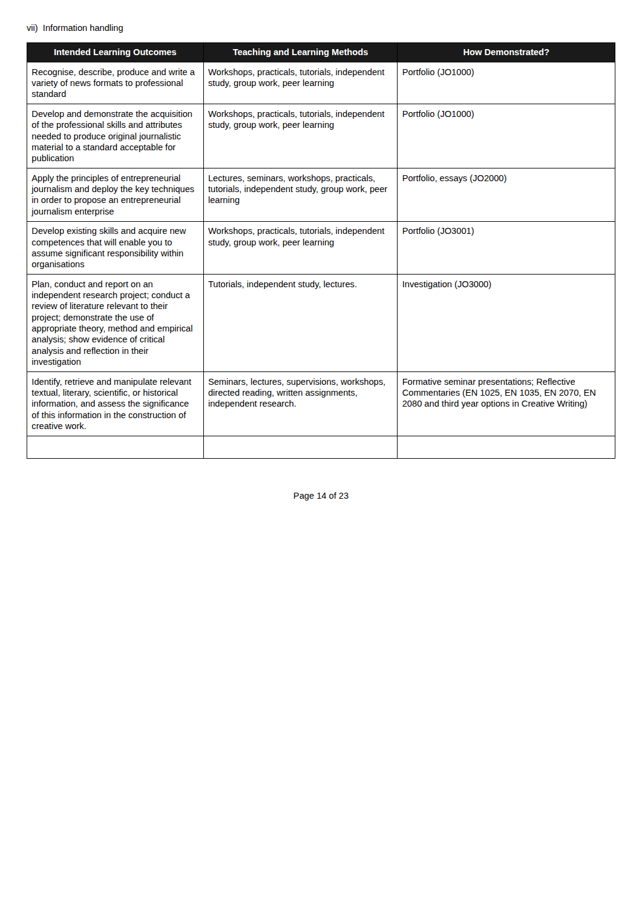vii) Information handling
| Intended Learning Outcomes | Teaching and Learning Methods | How Demonstrated? |
| --- | --- | --- |
| Recognise, describe, produce and write a variety of news formats to professional standard | Workshops, practicals, tutorials, independent study, group work, peer learning | Portfolio (JO1000) |
| Develop and demonstrate the acquisition of the professional skills and attributes needed to produce original journalistic material to a standard acceptable for publication | Workshops, practicals, tutorials, independent study, group work, peer learning | Portfolio (JO1000) |
| Apply the principles of entrepreneurial journalism and deploy the key techniques in order to propose an entrepreneurial journalism enterprise | Lectures, seminars, workshops, practicals, tutorials, independent study, group work, peer learning | Portfolio, essays (JO2000) |
| Develop existing skills and acquire new competences that will enable you to assume significant responsibility within organisations | Workshops, practicals, tutorials, independent study, group work, peer learning | Portfolio (JO3001) |
| Plan, conduct and report on an independent research project; conduct a review of literature relevant to their project; demonstrate the use of appropriate theory, method and empirical analysis; show evidence of critical analysis and reflection in their investigation | Tutorials, independent study, lectures. | Investigation (JO3000) |
| Identify, retrieve and manipulate relevant textual, literary, scientific, or historical information, and assess the significance of this information in the construction of creative work. | Seminars, lectures, supervisions, workshops, directed reading, written assignments, independent research. | Formative seminar presentations; Reflective Commentaries (EN 1025, EN 1035, EN 2070, EN 2080 and third year options in Creative Writing) |
Page 14 of 23